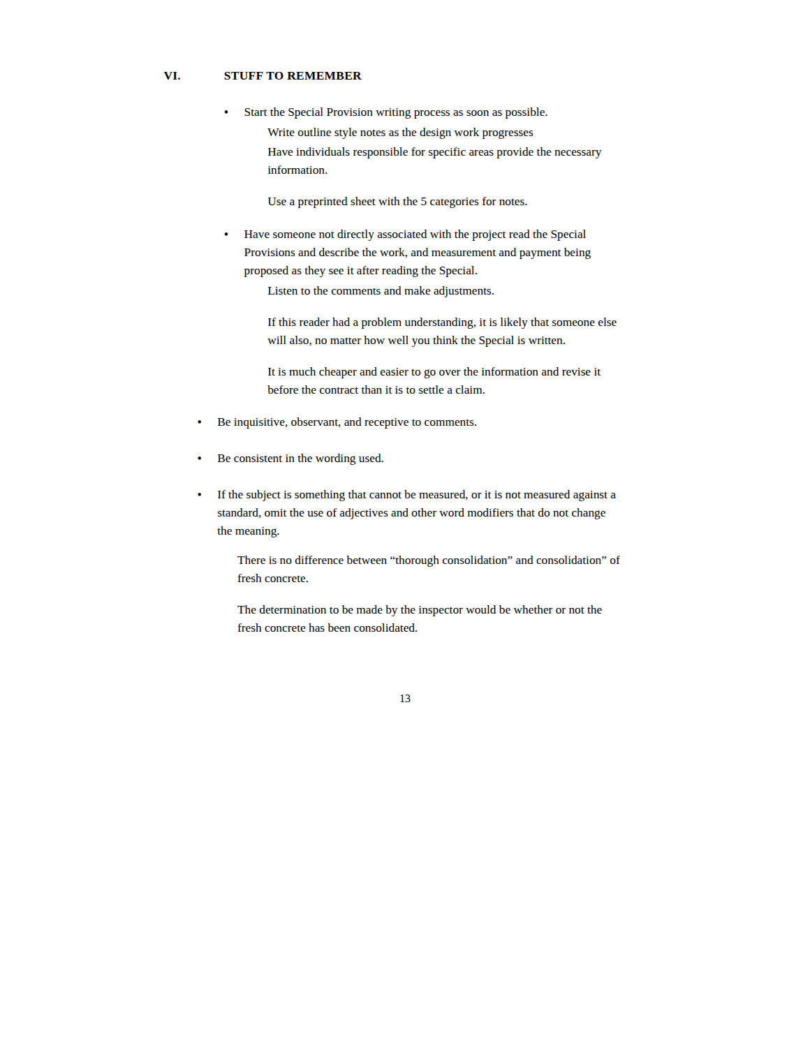VI. STUFF TO REMEMBER
Start the Special Provision writing process as soon as possible.
Write outline style notes as the design work progresses
Have individuals responsible for specific areas provide the necessary information.
Use a preprinted sheet with the 5 categories for notes.
Have someone not directly associated with the project read the Special Provisions and describe the work, and measurement and payment being proposed as they see it after reading the Special.
Listen to the comments and make adjustments.
If this reader had a problem understanding, it is likely that someone else will also, no matter how well you think the Special is written.
It is much cheaper and easier to go over the information and revise it before the contract than it is to settle a claim.
Be inquisitive, observant, and receptive to comments.
Be consistent in the wording used.
If the subject is something that cannot be measured, or it is not measured against a standard, omit the use of adjectives and other word modifiers that do not change the meaning.
There is no difference between “thorough consolidation” and consolidation” of fresh concrete.
The determination to be made by the inspector would be whether or not the fresh concrete has been consolidated.
13